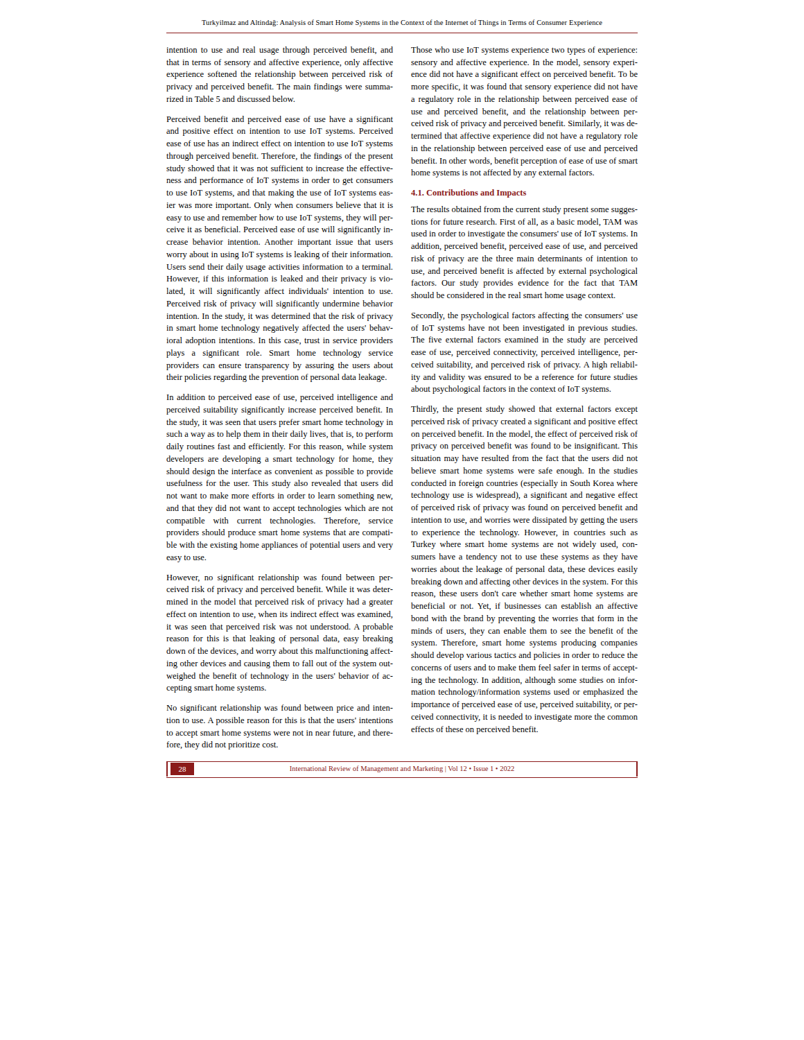Turkyilmaz and Altindağ: Analysis of Smart Home Systems in the Context of the Internet of Things in Terms of Consumer Experience
intention to use and real usage through perceived benefit, and that in terms of sensory and affective experience, only affective experience softened the relationship between perceived risk of privacy and perceived benefit. The main findings were summarized in Table 5 and discussed below.
Perceived benefit and perceived ease of use have a significant and positive effect on intention to use IoT systems. Perceived ease of use has an indirect effect on intention to use IoT systems through perceived benefit. Therefore, the findings of the present study showed that it was not sufficient to increase the effectiveness and performance of IoT systems in order to get consumers to use IoT systems, and that making the use of IoT systems easier was more important. Only when consumers believe that it is easy to use and remember how to use IoT systems, they will perceive it as beneficial. Perceived ease of use will significantly increase behavior intention. Another important issue that users worry about in using IoT systems is leaking of their information. Users send their daily usage activities information to a terminal. However, if this information is leaked and their privacy is violated, it will significantly affect individuals' intention to use. Perceived risk of privacy will significantly undermine behavior intention. In the study, it was determined that the risk of privacy in smart home technology negatively affected the users' behavioral adoption intentions. In this case, trust in service providers plays a significant role. Smart home technology service providers can ensure transparency by assuring the users about their policies regarding the prevention of personal data leakage.
In addition to perceived ease of use, perceived intelligence and perceived suitability significantly increase perceived benefit. In the study, it was seen that users prefer smart home technology in such a way as to help them in their daily lives, that is, to perform daily routines fast and efficiently. For this reason, while system developers are developing a smart technology for home, they should design the interface as convenient as possible to provide usefulness for the user. This study also revealed that users did not want to make more efforts in order to learn something new, and that they did not want to accept technologies which are not compatible with current technologies. Therefore, service providers should produce smart home systems that are compatible with the existing home appliances of potential users and very easy to use.
However, no significant relationship was found between perceived risk of privacy and perceived benefit. While it was determined in the model that perceived risk of privacy had a greater effect on intention to use, when its indirect effect was examined, it was seen that perceived risk was not understood. A probable reason for this is that leaking of personal data, easy breaking down of the devices, and worry about this malfunctioning affecting other devices and causing them to fall out of the system outweighed the benefit of technology in the users' behavior of accepting smart home systems.
No significant relationship was found between price and intention to use. A possible reason for this is that the users' intentions to accept smart home systems were not in near future, and therefore, they did not prioritize cost.
Those who use IoT systems experience two types of experience: sensory and affective experience. In the model, sensory experience did not have a significant effect on perceived benefit. To be more specific, it was found that sensory experience did not have a regulatory role in the relationship between perceived ease of use and perceived benefit, and the relationship between perceived risk of privacy and perceived benefit. Similarly, it was determined that affective experience did not have a regulatory role in the relationship between perceived ease of use and perceived benefit. In other words, benefit perception of ease of use of smart home systems is not affected by any external factors.
4.1. Contributions and Impacts
The results obtained from the current study present some suggestions for future research. First of all, as a basic model, TAM was used in order to investigate the consumers' use of IoT systems. In addition, perceived benefit, perceived ease of use, and perceived risk of privacy are the three main determinants of intention to use, and perceived benefit is affected by external psychological factors. Our study provides evidence for the fact that TAM should be considered in the real smart home usage context.
Secondly, the psychological factors affecting the consumers' use of IoT systems have not been investigated in previous studies. The five external factors examined in the study are perceived ease of use, perceived connectivity, perceived intelligence, perceived suitability, and perceived risk of privacy. A high reliability and validity was ensured to be a reference for future studies about psychological factors in the context of IoT systems.
Thirdly, the present study showed that external factors except perceived risk of privacy created a significant and positive effect on perceived benefit. In the model, the effect of perceived risk of privacy on perceived benefit was found to be insignificant. This situation may have resulted from the fact that the users did not believe smart home systems were safe enough. In the studies conducted in foreign countries (especially in South Korea where technology use is widespread), a significant and negative effect of perceived risk of privacy was found on perceived benefit and intention to use, and worries were dissipated by getting the users to experience the technology. However, in countries such as Turkey where smart home systems are not widely used, consumers have a tendency not to use these systems as they have worries about the leakage of personal data, these devices easily breaking down and affecting other devices in the system. For this reason, these users don't care whether smart home systems are beneficial or not. Yet, if businesses can establish an affective bond with the brand by preventing the worries that form in the minds of users, they can enable them to see the benefit of the system. Therefore, smart home systems producing companies should develop various tactics and policies in order to reduce the concerns of users and to make them feel safer in terms of accepting the technology. In addition, although some studies on information technology/information systems used or emphasized the importance of perceived ease of use, perceived suitability, or perceived connectivity, it is needed to investigate more the common effects of these on perceived benefit.
28
International Review of Management and Marketing | Vol 12 • Issue 1 • 2022